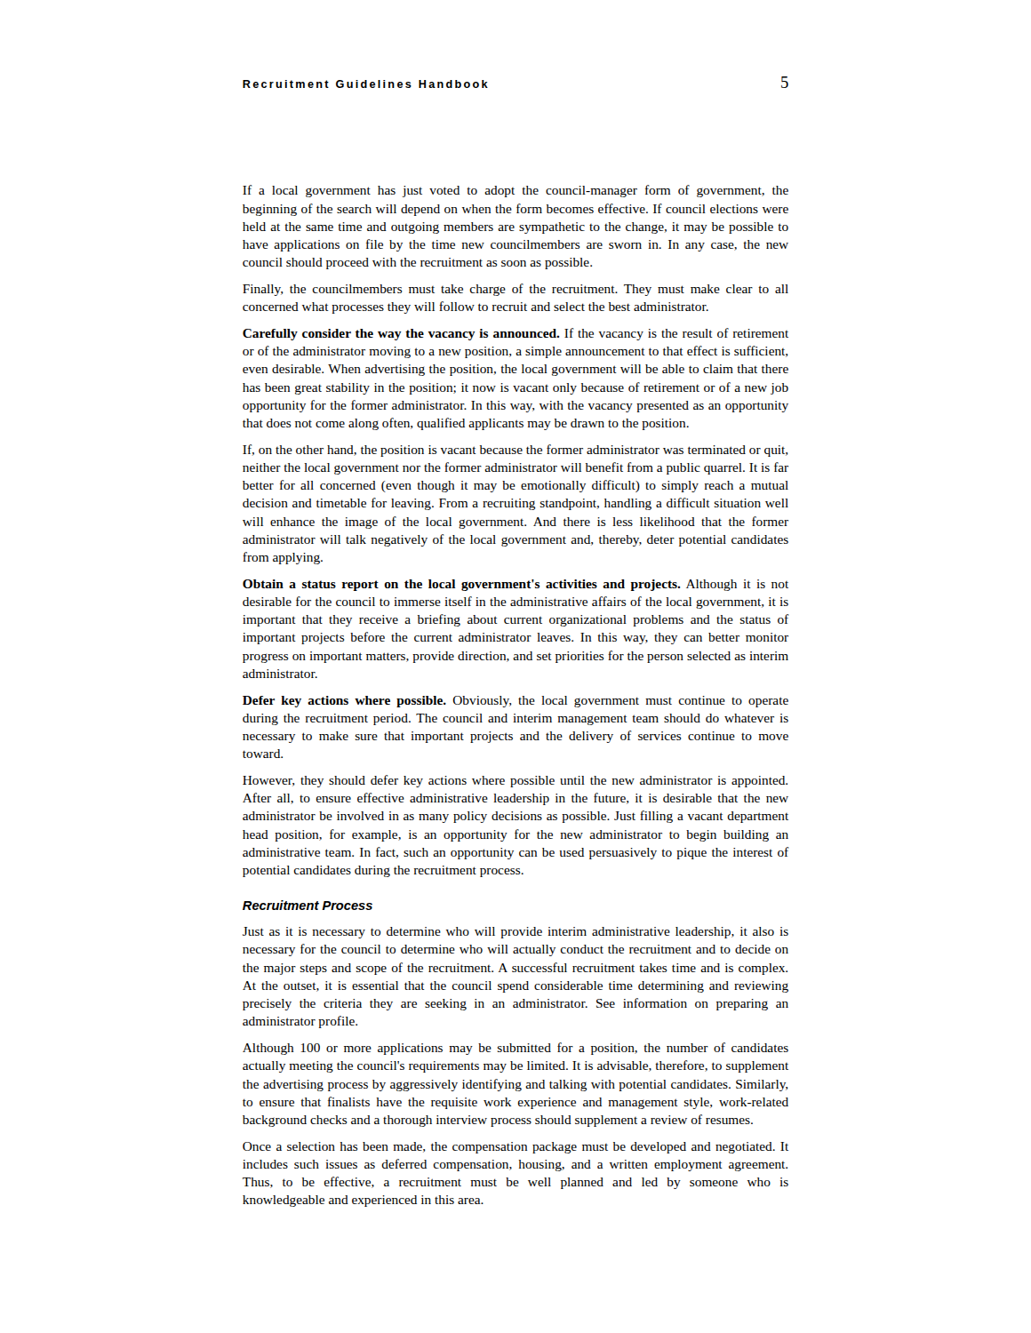Recruitment Guidelines Handbook
5
If a local government has just voted to adopt the council-manager form of government, the beginning of the search will depend on when the form becomes effective. If council elections were held at the same time and outgoing members are sympathetic to the change, it may be possible to have applications on file by the time new councilmembers are sworn in. In any case, the new council should proceed with the recruitment as soon as possible.
Finally, the councilmembers must take charge of the recruitment. They must make clear to all concerned what processes they will follow to recruit and select the best administrator.
Carefully consider the way the vacancy is announced. If the vacancy is the result of retirement or of the administrator moving to a new position, a simple announcement to that effect is sufficient, even desirable. When advertising the position, the local government will be able to claim that there has been great stability in the position; it now is vacant only because of retirement or of a new job opportunity for the former administrator. In this way, with the vacancy presented as an opportunity that does not come along often, qualified applicants may be drawn to the position.
If, on the other hand, the position is vacant because the former administrator was terminated or quit, neither the local government nor the former administrator will benefit from a public quarrel. It is far better for all concerned (even though it may be emotionally difficult) to simply reach a mutual decision and timetable for leaving. From a recruiting standpoint, handling a difficult situation well will enhance the image of the local government. And there is less likelihood that the former administrator will talk negatively of the local government and, thereby, deter potential candidates from applying.
Obtain a status report on the local government's activities and projects. Although it is not desirable for the council to immerse itself in the administrative affairs of the local government, it is important that they receive a briefing about current organizational problems and the status of important projects before the current administrator leaves. In this way, they can better monitor progress on important matters, provide direction, and set priorities for the person selected as interim administrator.
Defer key actions where possible. Obviously, the local government must continue to operate during the recruitment period. The council and interim management team should do whatever is necessary to make sure that important projects and the delivery of services continue to move toward.
However, they should defer key actions where possible until the new administrator is appointed. After all, to ensure effective administrative leadership in the future, it is desirable that the new administrator be involved in as many policy decisions as possible. Just filling a vacant department head position, for example, is an opportunity for the new administrator to begin building an administrative team. In fact, such an opportunity can be used persuasively to pique the interest of potential candidates during the recruitment process.
Recruitment Process
Just as it is necessary to determine who will provide interim administrative leadership, it also is necessary for the council to determine who will actually conduct the recruitment and to decide on the major steps and scope of the recruitment. A successful recruitment takes time and is complex. At the outset, it is essential that the council spend considerable time determining and reviewing precisely the criteria they are seeking in an administrator. See information on preparing an administrator profile.
Although 100 or more applications may be submitted for a position, the number of candidates actually meeting the council's requirements may be limited. It is advisable, therefore, to supplement the advertising process by aggressively identifying and talking with potential candidates. Similarly, to ensure that finalists have the requisite work experience and management style, work-related background checks and a thorough interview process should supplement a review of resumes.
Once a selection has been made, the compensation package must be developed and negotiated. It includes such issues as deferred compensation, housing, and a written employment agreement. Thus, to be effective, a recruitment must be well planned and led by someone who is knowledgeable and experienced in this area.